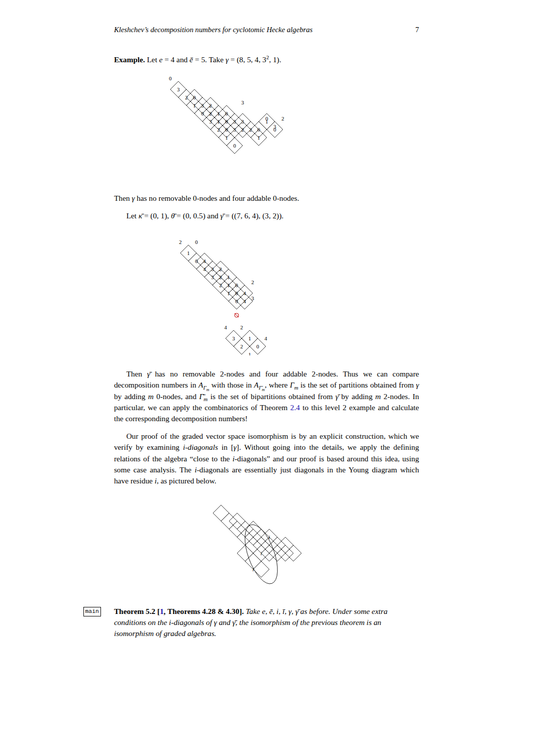Kleshchev’s decomposition numbers for cyclotomic Hecke algebras 7
Example. Let e = 4 and ē = 5. Take γ = (8, 5, 4, 32, 1).
3 2 1 0 3 2 1 0 0 3 2 1 0 2 1 0 3 0 3 2 3 2 1 0 0 3 0 2 3 1 0
Then γ has no removable 0-nodes and four addable 0-nodes.
Let κ̄ = (0, 1), θ̄ = (0, 0.5) and γ̄ = ((7, 6, 4), (3, 2)).
1 0 4 3 2 1 0 4 3 2 1 0 4 2 1 0 4 2 0 2 3 3 2 1 0 4 2 4 1
Then γ̄ has no removable 2-nodes and four addable 2-nodes. Thus we can compare decomposition numbers in AΓm with those in AΓ̄m, where Γm is the set of partitions obtained from γ by adding m 0-nodes, and Γ̄m is the set of bipartitions obtained from γ̄ by adding m 2-nodes. In particular, we can apply the combinatorics of Theorem 2.4 to this level 2 example and calculate the corresponding decomposition numbers!
Our proof of the graded vector space isomorphism is by an explicit construction, which we verify by examining i-diagonals in [γ]. Without going into the details, we apply the defining relations of the algebra “close to the i-diagonals” and our proof is based around this idea, using some case analysis. The i-diagonals are essentially just diagonals in the Young diagram which have residue i, as pictured below.
i i i
main Theorem 5.2 [1, Theorems 4.28 & 4.30]. Take e, ē, i, ī, γ, γ̄ as before. Under some extra conditions on the i-diagonals of γ and γ̄, the isomorphism of the previous theorem is an isomorphism of graded algebras.